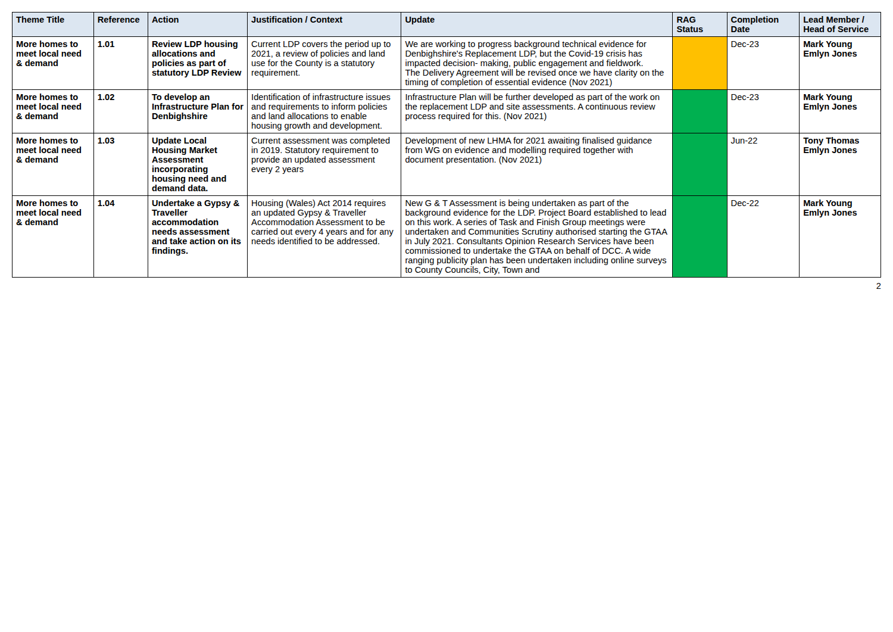| Theme Title | Reference | Action | Justification / Context | Update | RAG Status | Completion Date | Lead Member / Head of Service |
| --- | --- | --- | --- | --- | --- | --- | --- |
| More homes to meet local need & demand | 1.01 | Review LDP housing allocations and policies as part of statutory LDP Review | Current LDP covers the period up to 2021, a review of policies and land use for the County is a statutory requirement. | We are working to progress background technical evidence for Denbighshire's Replacement LDP, but the Covid-19 crisis has impacted decision- making, public engagement and fieldwork. The Delivery Agreement will be revised once we have clarity on the timing of completion of essential evidence (Nov 2021) | | Dec-23 | Mark Young Emlyn Jones |
| More homes to meet local need & demand | 1.02 | To develop an Infrastructure Plan for Denbighshire | Identification of infrastructure issues and requirements to inform policies and land allocations to enable housing growth and development. | Infrastructure Plan will be further developed as part of the work on the replacement LDP and site assessments. A continuous review process required for this. (Nov 2021) | | Dec-23 | Mark Young Emlyn Jones |
| More homes to meet local need & demand | 1.03 | Update Local Housing Market Assessment incorporating housing need and demand data. | Current assessment was completed in 2019. Statutory requirement to provide an updated assessment every 2 years | Development of new LHMA for 2021 awaiting finalised guidance from WG on evidence and modelling required together with document presentation. (Nov 2021) | | Jun-22 | Tony Thomas Emlyn Jones |
| More homes to meet local need & demand | 1.04 | Undertake a Gypsy & Traveller accommodation needs assessment and take action on its findings. | Housing (Wales) Act 2014 requires an updated Gypsy & Traveller Accommodation Assessment to be carried out every 4 years and for any needs identified to be addressed. | New G & T Assessment is being undertaken as part of the background evidence for the LDP. Project Board established to lead on this work. A series of Task and Finish Group meetings were undertaken and Communities Scrutiny authorised starting the GTAA in July 2021. Consultants Opinion Research Services have been commissioned to undertake the GTAA on behalf of DCC. A wide ranging publicity plan has been undertaken including online surveys to County Councils, City, Town and | | Dec-22 | Mark Young Emlyn Jones |
2